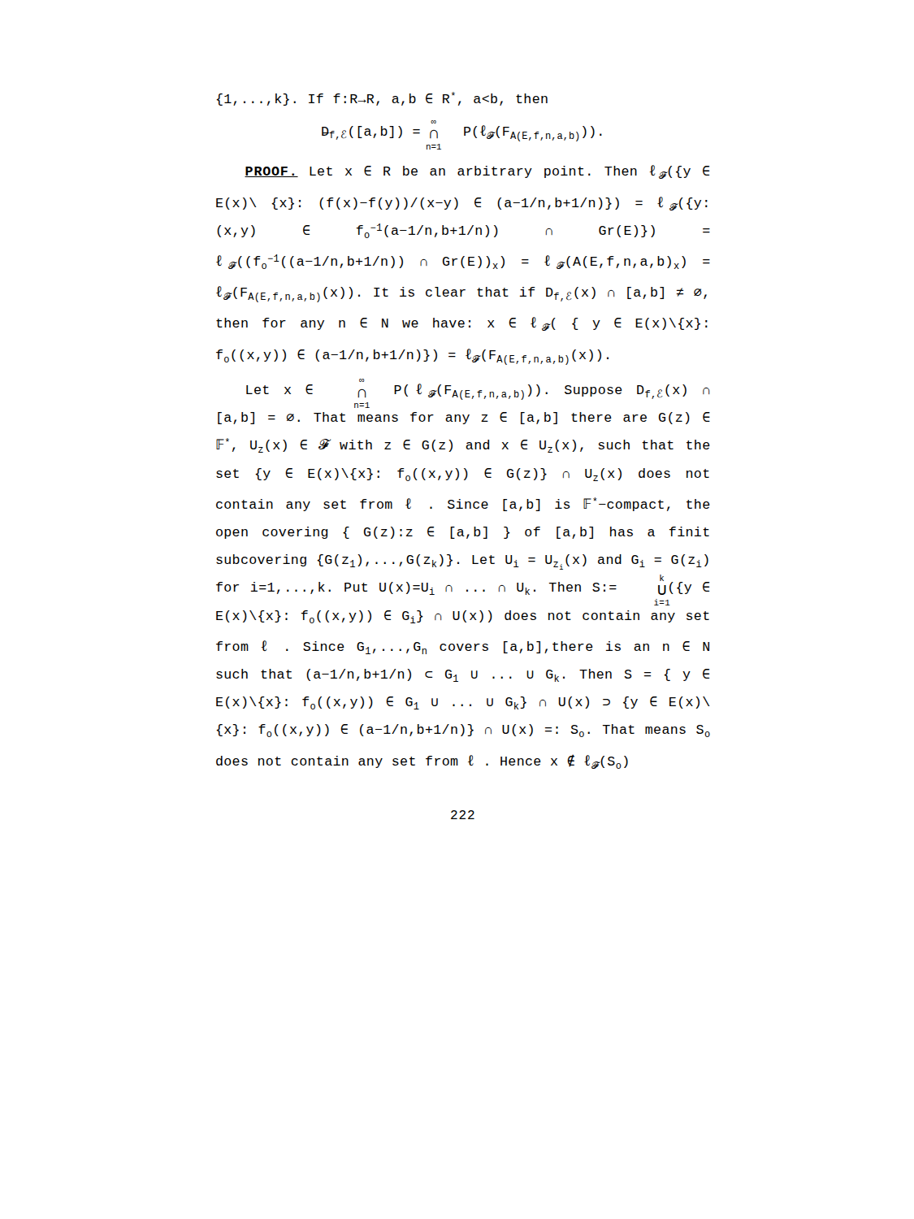{1,...,k}. If f:R→R, a,b ∈ R*, a<b, then
D–f,ℰ([a,b]) = ∩∞n=1 P(ℓ𝓕(FA(E,f,n,a,b))).
PROOF. Let x ∈ R be an arbitrary point. Then ℓ𝓕({y ∈ E(x)\ {x}: (f(x)−f(y))/(x−y) ∈ (a−1/n,b+1/n)}) = ℓ𝓕({y: (x,y) ∈ fo−1(a−1/n,b+1/n)) ∩ Gr(E)}) = ℓ𝓕((fo−1((a−1/n,b+1/n)) ∩ Gr(E))x) = ℓ𝓕(A(E,f,n,a,b)x) = ℓ𝓕(FA(E,f,n,a,b)(x)). It is clear that if Df,ℰ(x) ∩ [a,b] ≠ ∅, then for any n ∈ N we have: x ∈ ℓ𝓕( { y ∈ E(x)\{x}: fo((x,y)) ∈ (a−1/n,b+1/n)}) = ℓ𝓕(FA(E,f,n,a,b)(x)).
Let x ∈ ∩∞n=1 P(ℓ𝓕(FA(E,f,n,a,b))). Suppose Df,ℰ(x) ∩ [a,b] = ∅. That means for any z ∈ [a,b] there are G(z) ∈ 𝔽*, Uz(x) ∈ 𝓕 with z ∈ G(z) and x ∈ Uz(x), such that the set {y ∈ E(x)\{x}: fo((x,y)) ∈ G(z)} ∩ Uz(x) does not contain any set from ℓ . Since [a,b] is 𝔽*−compact, the open covering { G(z):z ∈ [a,b] } of [a,b] has a finit subcovering {G(z1),...,G(zk)}. Let Ui = Uzi(x) and Gi = G(zi) for i=1,...,k. Put U(x)=Ui ∩ ... ∩ Uk. Then S:= ∪ki=1({y ∈ E(x)\{x}: fo((x,y)) ∈ Gi} ∩ U(x)) does not contain any set from ℓ . Since G1,...,Gn covers [a,b],there is an n ∈ N such that (a−1/n,b+1/n) ⊂ G1 ∪ ... ∪ Gk. Then S = { y ∈ E(x)\{x}: fo((x,y)) ∈ G1 ∪ ... ∪ Gk} ∩ U(x) ⊃ {y ∈ E(x)\{x}: fo((x,y)) ∈ (a−1/n,b+1/n)} ∩ U(x) =: So. That means So does not contain any set from ℓ . Hence x ∉ ℓ𝓕(So)
222